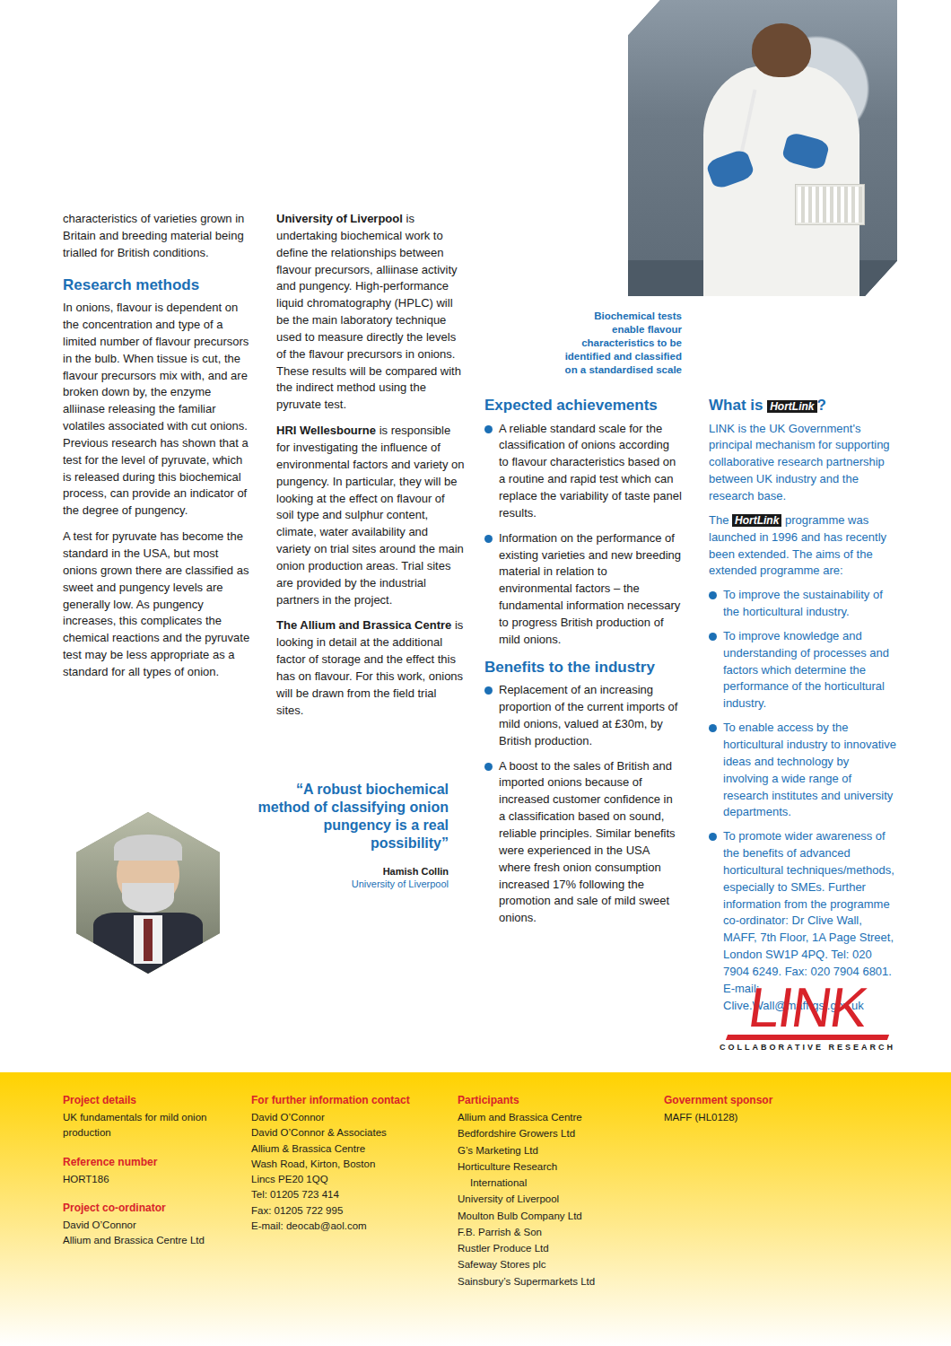Biochemical tests
enable flavour
characteristics to be
identified and classified
on a standardised scale
characteristics of varieties grown in Britain and breeding material being trialled for British conditions.
Research methods
In onions, flavour is dependent on the concentration and type of a limited number of flavour precursors in the bulb. When tissue is cut, the flavour precursors mix with, and are broken down by, the enzyme alliinase releasing the familiar volatiles associated with cut onions. Previous research has shown that a test for the level of pyruvate, which is released during this biochemical process, can provide an indicator of the degree of pungency.
A test for pyruvate has become the standard in the USA, but most onions grown there are classified as sweet and pungency levels are generally low. As pungency increases, this complicates the chemical reactions and the pyruvate test may be less appropriate as a standard for all types of onion.
University of Liverpool is undertaking biochemical work to define the relationships between flavour precursors, alliinase activity and pungency. High-performance liquid chromatography (HPLC) will be the main laboratory technique used to measure directly the levels of the flavour precursors in onions. These results will be compared with the indirect method using the pyruvate test.
HRI Wellesbourne is responsible for investigating the influence of environmental factors and variety on pungency. In particular, they will be looking at the effect on flavour of soil type and sulphur content, climate, water availability and variety on trial sites around the main onion production areas. Trial sites are provided by the industrial partners in the project.
The Allium and Brassica Centre is looking in detail at the additional factor of storage and the effect this has on flavour. For this work, onions will be drawn from the field trial sites.
Expected achievements
A reliable standard scale for the classification of onions according to flavour characteristics based on a routine and rapid test which can replace the variability of taste panel results.
Information on the performance of existing varieties and new breeding material in relation to environmental factors – the fundamental information necessary to progress British production of mild onions.
Benefits to the industry
Replacement of an increasing proportion of the current imports of mild onions, valued at £30m, by British production.
A boost to the sales of British and imported onions because of increased customer confidence in a classification based on sound, reliable principles. Similar benefits were experienced in the USA where fresh onion consumption increased 17% following the promotion and sale of mild sweet onions.
What is HortLink?
LINK is the UK Government's principal mechanism for supporting collaborative research partnership between UK industry and the research base.
The HortLink programme was launched in 1996 and has recently been extended. The aims of the extended programme are:
To improve the sustainability of the horticultural industry.
To improve knowledge and understanding of processes and factors which determine the performance of the horticultural industry.
To enable access by the horticultural industry to innovative ideas and technology by involving a wide range of research institutes and university departments.
To promote wider awareness of the benefits of advanced horticultural techniques/methods, especially to SMEs. Further information from the programme co-ordinator: Dr Clive Wall, MAFF, 7th Floor, 1A Page Street, London SW1P 4PQ. Tel: 020 7904 6249. Fax: 020 7904 6801. E-mail: Clive.Wall@maff.gsi.gov.uk
LINK
COLLABORATIVE RESEARCH
“A robust biochemical method of classifying onion pungency is a real possibility”
Hamish Collin
University of Liverpool
Project details
UK fundamentals for mild onion production
Reference number
HORT186
Project co-ordinator
David O’Connor
Allium and Brassica Centre Ltd
For further information contact
David O’Connor
David O’Connor & Associates
Allium & Brassica Centre
Wash Road, Kirton, Boston
Lincs PE20 1QQ
Tel: 01205 723 414
Fax: 01205 722 995
E-mail: deocab@aol.com
Participants
Allium and Brassica Centre
Bedfordshire Growers Ltd
G’s Marketing Ltd
Horticulture Research
International
University of Liverpool
Moulton Bulb Company Ltd
F.B. Parrish & Son
Rustler Produce Ltd
Safeway Stores plc
Sainsbury’s Supermarkets Ltd
Government sponsor
MAFF (HL0128)